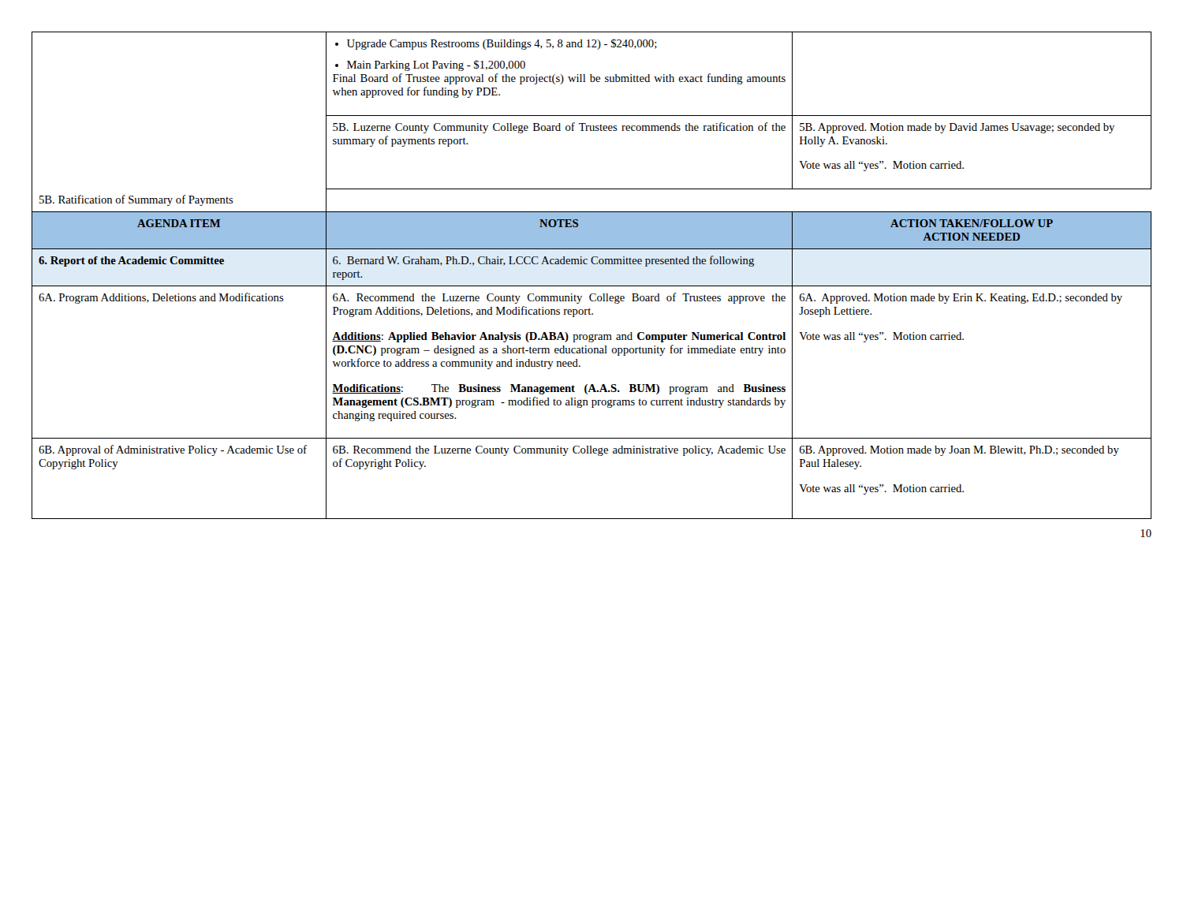| | Upgrade Campus Restrooms (Buildings 4, 5, 8 and 12) - $240,000; Main Parking Lot Paving - $1,200,000 Final Board of Trustee approval of the project(s) will be submitted with exact funding amounts when approved for funding by PDE. | |
| 5B. Luzerne County Community College Board of Trustees recommends the ratification of the summary of payments report. | 5B. Approved. Motion made by David James Usavage; seconded by Holly A. Evanoski. Vote was all “yes”. Motion carried. |
| 5B. Ratification of Summary of Payments | | |
| AGENDA ITEM | NOTES | ACTION TAKEN/FOLLOW UP ACTION NEEDED |
| 6. Report of the Academic Committee | 6. Bernard W. Graham, Ph.D., Chair, LCCC Academic Committee presented the following report. | |
| 6A. Program Additions, Deletions and Modifications | 6A. Recommend the Luzerne County Community College Board of Trustees approve the Program Additions, Deletions, and Modifications report. Additions : Applied Behavior Analysis (D.ABA) program and Computer Numerical Control (D.CNC) program – designed as a short-term educational opportunity for immediate entry into workforce to address a community and industry need. Modifications : The Business Management (A.A.S. BUM) program and Business Management (CS.BMT) program - modified to align programs to current industry standards by changing required courses. | 6A. Approved. Motion made by Erin K. Keating, Ed.D.; seconded by Joseph Lettiere. Vote was all “yes”. Motion carried. |
| 6B. Approval of Administrative Policy - Academic Use of Copyright Policy | 6B. Recommend the Luzerne County Community College administrative policy, Academic Use of Copyright Policy. | 6B. Approved. Motion made by Joan M. Blewitt, Ph.D.; seconded by Paul Halesey. Vote was all “yes”. Motion carried. |
10